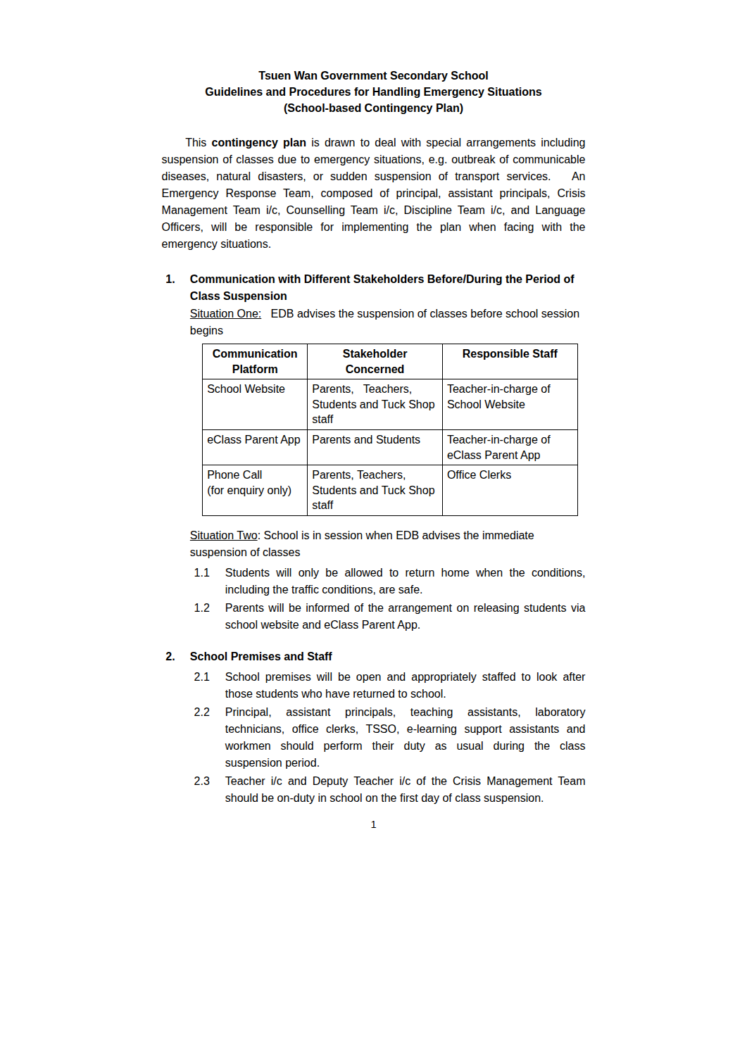Tsuen Wan Government Secondary School Guidelines and Procedures for Handling Emergency Situations (School-based Contingency Plan)
This contingency plan is drawn to deal with special arrangements including suspension of classes due to emergency situations, e.g. outbreak of communicable diseases, natural disasters, or sudden suspension of transport services. An Emergency Response Team, composed of principal, assistant principals, Crisis Management Team i/c, Counselling Team i/c, Discipline Team i/c, and Language Officers, will be responsible for implementing the plan when facing with the emergency situations.
Communication with Different Stakeholders Before/During the Period of Class Suspension
Situation One: EDB advises the suspension of classes before school session begins
| Communication Platform | Stakeholder Concerned | Responsible Staff |
| --- | --- | --- |
| School Website | Parents, Teachers, Students and Tuck Shop staff | Teacher-in-charge of School Website |
| eClass Parent App | Parents and Students | Teacher-in-charge of eClass Parent App |
| Phone Call (for enquiry only) | Parents, Teachers, Students and Tuck Shop staff | Office Clerks |
Situation Two: School is in session when EDB advises the immediate suspension of classes
1.1 Students will only be allowed to return home when the conditions, including the traffic conditions, are safe.
1.2 Parents will be informed of the arrangement on releasing students via school website and eClass Parent App.
School Premises and Staff
2.1 School premises will be open and appropriately staffed to look after those students who have returned to school.
2.2 Principal, assistant principals, teaching assistants, laboratory technicians, office clerks, TSSO, e-learning support assistants and workmen should perform their duty as usual during the class suspension period.
2.3 Teacher i/c and Deputy Teacher i/c of the Crisis Management Team should be on-duty in school on the first day of class suspension.
1